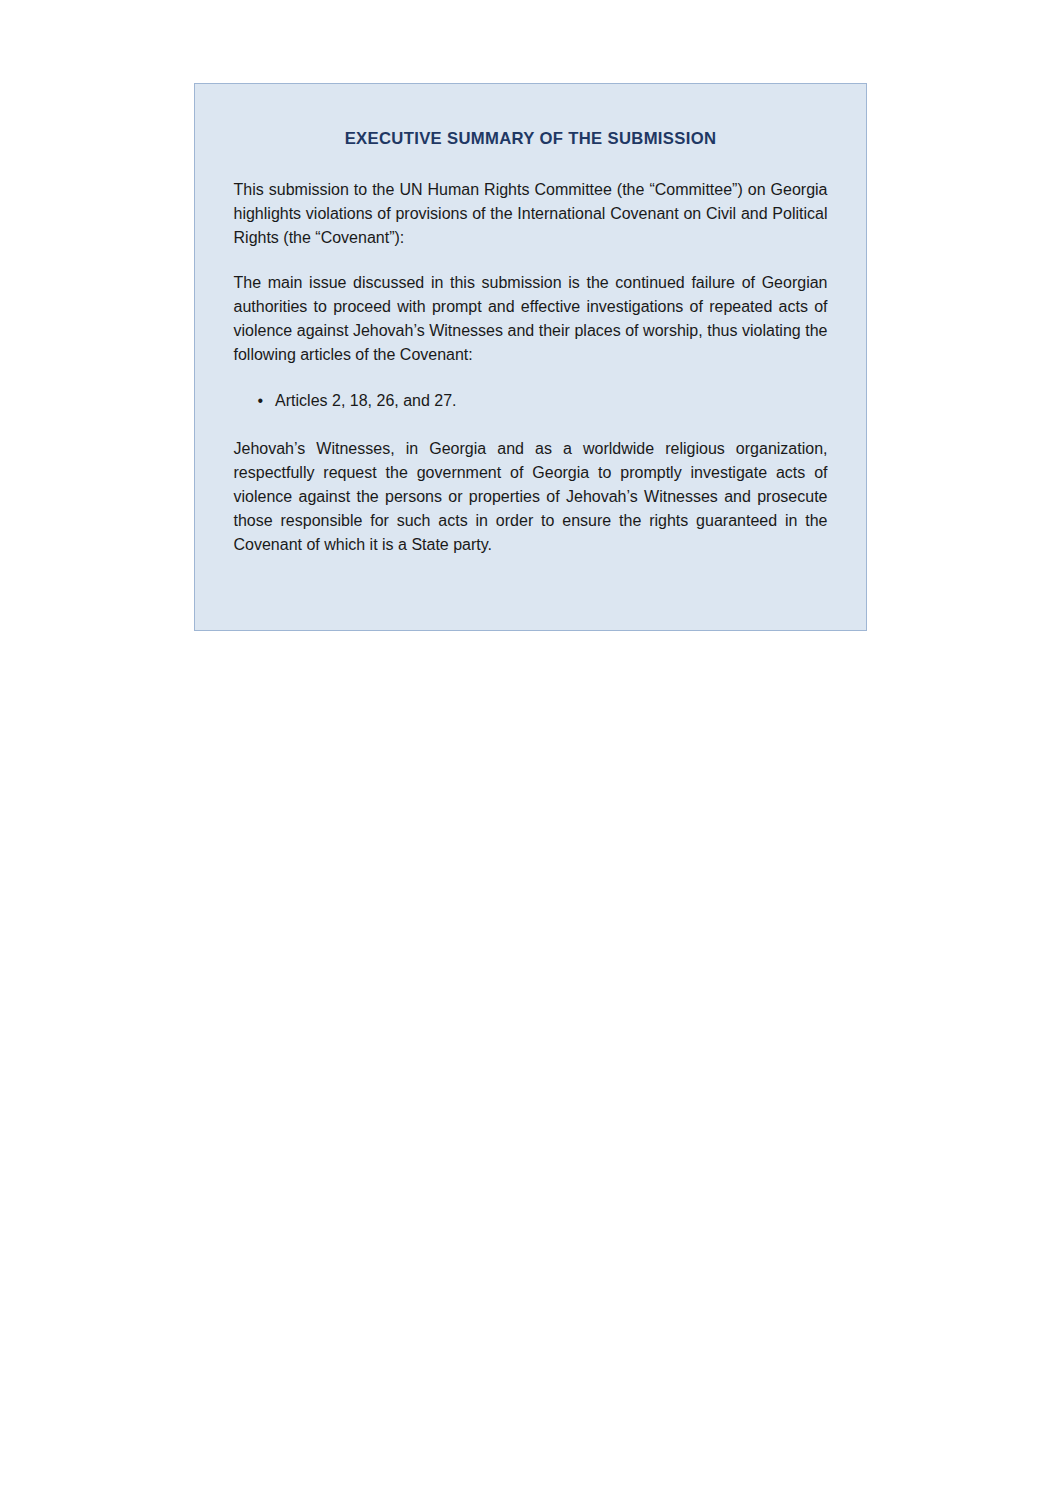EXECUTIVE SUMMARY OF THE SUBMISSION
This submission to the UN Human Rights Committee (the “Committee”) on Georgia highlights violations of provisions of the International Covenant on Civil and Political Rights (the “Covenant”):
The main issue discussed in this submission is the continued failure of Georgian authorities to proceed with prompt and effective investigations of repeated acts of violence against Jehovah’s Witnesses and their places of worship, thus violating the following articles of the Covenant:
Articles 2, 18, 26, and 27.
Jehovah’s Witnesses, in Georgia and as a worldwide religious organization, respectfully request the government of Georgia to promptly investigate acts of violence against the persons or properties of Jehovah’s Witnesses and prosecute those responsible for such acts in order to ensure the rights guaranteed in the Covenant of which it is a State party.